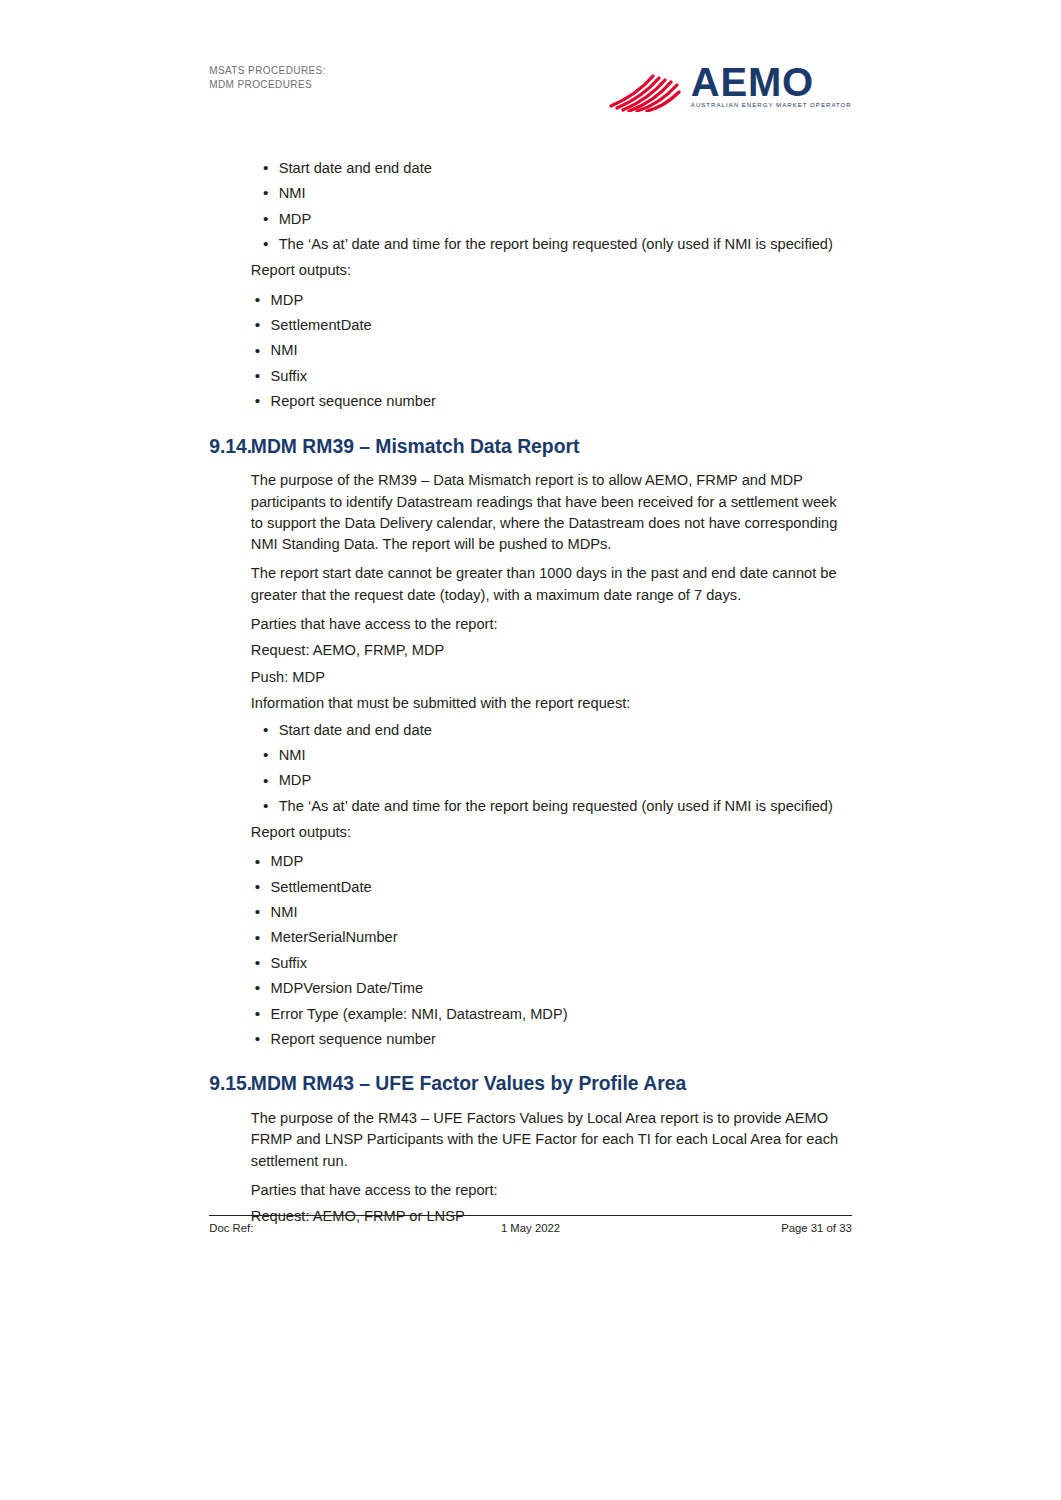MSATS PROCEDURES:
MDM PROCEDURES
AEMO
Australian Energy Market Operator
Start date and end date
NMI
MDP
The ‘As at’ date and time for the report being requested (only used if NMI is specified)
Report outputs:
MDP
SettlementDate
NMI
Suffix
Report sequence number
9.14. MDM RM39 – Mismatch Data Report
The purpose of the RM39 – Data Mismatch report is to allow AEMO, FRMP and MDP participants to identify Datastream readings that have been received for a settlement week to support the Data Delivery calendar, where the Datastream does not have corresponding NMI Standing Data. The report will be pushed to MDPs.
The report start date cannot be greater than 1000 days in the past and end date cannot be greater that the request date (today), with a maximum date range of 7 days.
Parties that have access to the report:
Request: AEMO, FRMP, MDP
Push: MDP
Information that must be submitted with the report request:
Start date and end date
NMI
MDP
The ‘As at’ date and time for the report being requested (only used if NMI is specified)
Report outputs:
MDP
SettlementDate
NMI
MeterSerialNumber
Suffix
MDPVersion Date/Time
Error Type (example: NMI, Datastream, MDP)
Report sequence number
9.15. MDM RM43 – UFE Factor Values by Profile Area
The purpose of the RM43 – UFE Factors Values by Local Area report is to provide AEMO FRMP and LNSP Participants with the UFE Factor for each TI for each Local Area for each settlement run.
Parties that have access to the report:
Request: AEMO, FRMP or LNSP
Doc Ref:
1 May 2022
Page 31 of 33